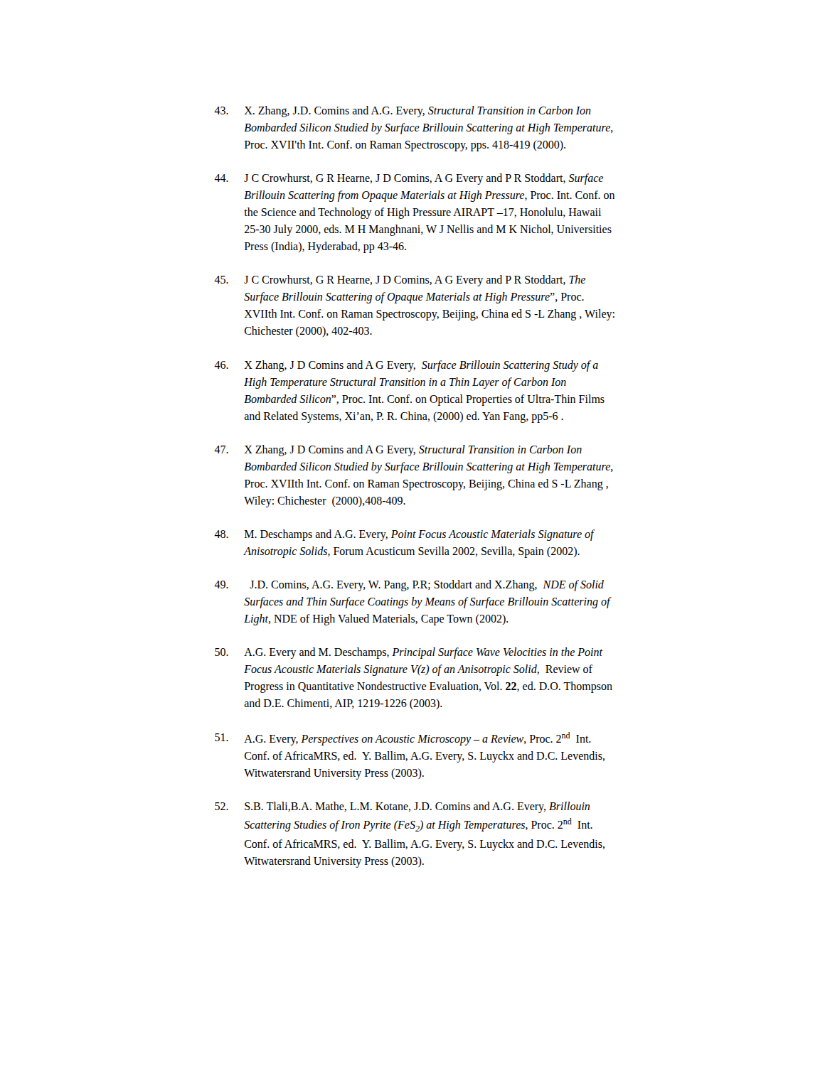43. X. Zhang, J.D. Comins and A.G. Every, Structural Transition in Carbon Ion Bombarded Silicon Studied by Surface Brillouin Scattering at High Temperature, Proc. XVII'th Int. Conf. on Raman Spectroscopy, pps. 418-419 (2000).
44. J C Crowhurst, G R Hearne, J D Comins, A G Every and P R Stoddart, Surface Brillouin Scattering from Opaque Materials at High Pressure, Proc. Int. Conf. on the Science and Technology of High Pressure AIRAPT –17, Honolulu, Hawaii 25-30 July 2000, eds. M H Manghnani, W J Nellis and M K Nichol, Universities Press (India), Hyderabad, pp 43-46.
45. J C Crowhurst, G R Hearne, J D Comins, A G Every and P R Stoddart, The Surface Brillouin Scattering of Opaque Materials at High Pressure”, Proc. XVIIth Int. Conf. on Raman Spectroscopy, Beijing, China ed S -L Zhang , Wiley: Chichester (2000), 402-403.
46. X Zhang, J D Comins and A G Every, Surface Brillouin Scattering Study of a High Temperature Structural Transition in a Thin Layer of Carbon Ion Bombarded Silicon”, Proc. Int. Conf. on Optical Properties of Ultra-Thin Films and Related Systems, Xi’an, P. R. China, (2000) ed. Yan Fang, pp5-6 .
47. X Zhang, J D Comins and A G Every, Structural Transition in Carbon Ion Bombarded Silicon Studied by Surface Brillouin Scattering at High Temperature, Proc. XVIIth Int. Conf. on Raman Spectroscopy, Beijing, China ed S -L Zhang , Wiley: Chichester (2000),408-409.
48. M. Deschamps and A.G. Every, Point Focus Acoustic Materials Signature of Anisotropic Solids, Forum Acusticum Sevilla 2002, Sevilla, Spain (2002).
49. J.D. Comins, A.G. Every, W. Pang, P.R; Stoddart and X.Zhang, NDE of Solid Surfaces and Thin Surface Coatings by Means of Surface Brillouin Scattering of Light, NDE of High Valued Materials, Cape Town (2002).
50. A.G. Every and M. Deschamps, Principal Surface Wave Velocities in the Point Focus Acoustic Materials Signature V(z) of an Anisotropic Solid, Review of Progress in Quantitative Nondestructive Evaluation, Vol. 22, ed. D.O. Thompson and D.E. Chimenti, AIP, 1219-1226 (2003).
51. A.G. Every, Perspectives on Acoustic Microscopy – a Review, Proc. 2nd Int. Conf. of AfricaMRS, ed. Y. Ballim, A.G. Every, S. Luyckx and D.C. Levendis, Witwatersrand University Press (2003).
52. S.B. Tlali,B.A. Mathe, L.M. Kotane, J.D. Comins and A.G. Every, Brillouin Scattering Studies of Iron Pyrite (FeS2) at High Temperatures, Proc. 2nd Int. Conf. of AfricaMRS, ed. Y. Ballim, A.G. Every, S. Luyckx and D.C. Levendis, Witwatersrand University Press (2003).